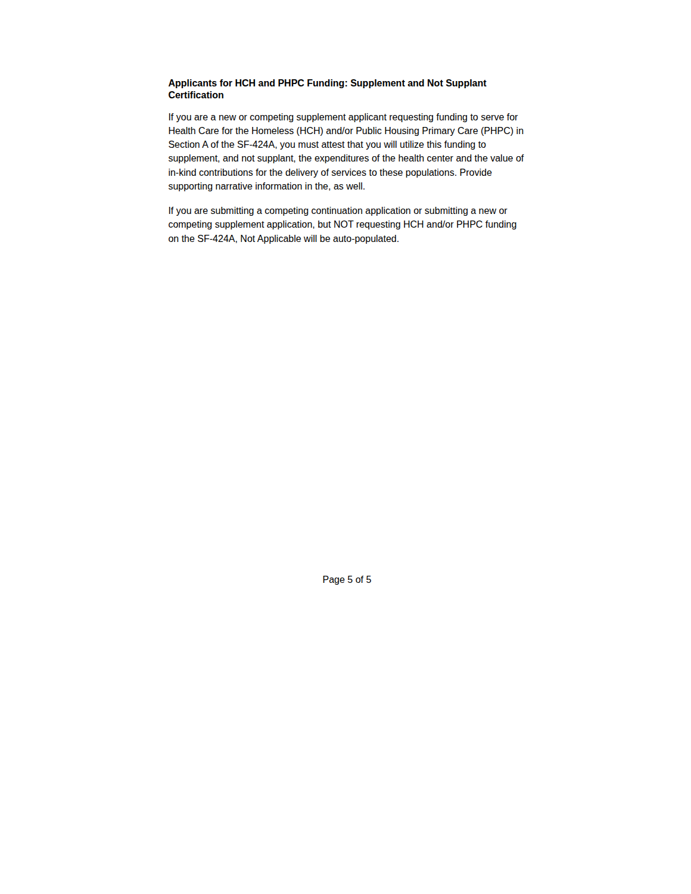Applicants for HCH and PHPC Funding: Supplement and Not Supplant Certification
If you are a new or competing supplement applicant requesting funding to serve for Health Care for the Homeless (HCH) and/or Public Housing Primary Care (PHPC) in Section A of the SF-424A, you must attest that you will utilize this funding to supplement, and not supplant, the expenditures of the health center and the value of in-kind contributions for the delivery of services to these populations. Provide supporting narrative information in the, as well.
If you are submitting a competing continuation application or submitting a new or competing supplement application, but NOT requesting HCH and/or PHPC funding on the SF-424A, Not Applicable will be auto-populated.
Page 5 of 5